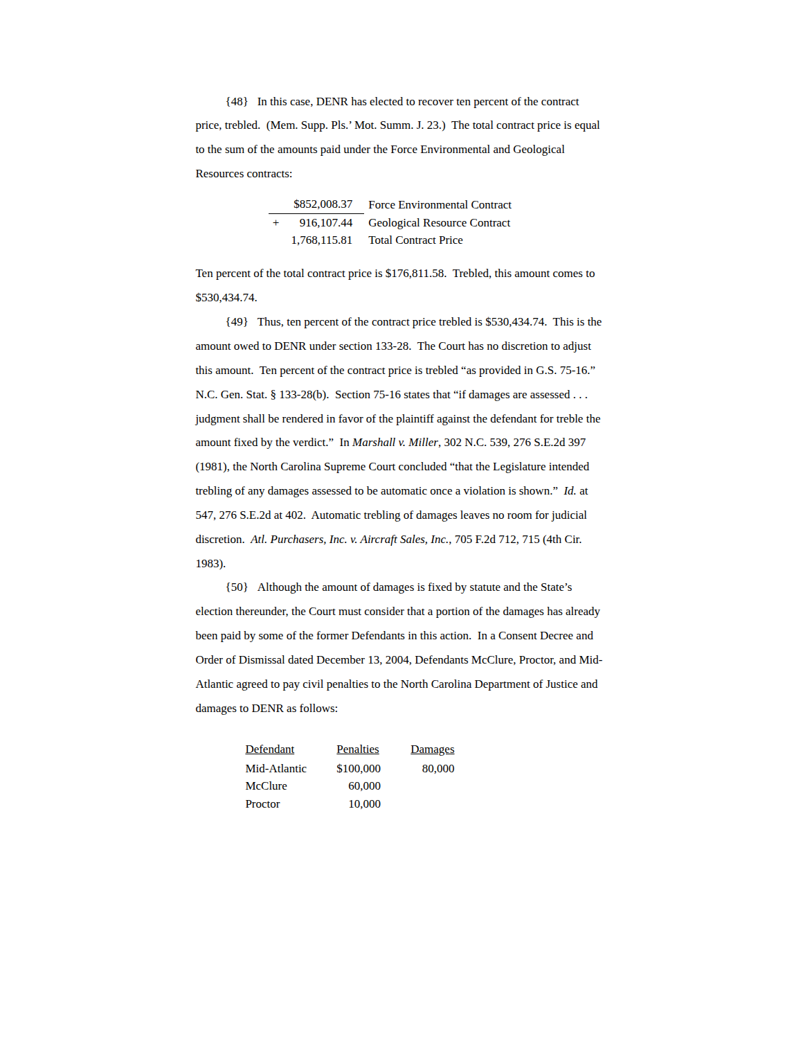{48} In this case, DENR has elected to recover ten percent of the contract price, trebled. (Mem. Supp. Pls.’ Mot. Summ. J. 23.) The total contract price is equal to the sum of the amounts paid under the Force Environmental and Geological Resources contracts:
| | $852,008.37 | Force Environmental Contract |
| + | 916,107.44 | Geological Resource Contract |
| | 1,768,115.81 | Total Contract Price |
Ten percent of the total contract price is $176,811.58. Trebled, this amount comes to $530,434.74.
{49} Thus, ten percent of the contract price trebled is $530,434.74. This is the amount owed to DENR under section 133-28. The Court has no discretion to adjust this amount. Ten percent of the contract price is trebled “as provided in G.S. 75-16.” N.C. Gen. Stat. § 133-28(b). Section 75-16 states that “if damages are assessed . . . judgment shall be rendered in favor of the plaintiff against the defendant for treble the amount fixed by the verdict.” In Marshall v. Miller, 302 N.C. 539, 276 S.E.2d 397 (1981), the North Carolina Supreme Court concluded “that the Legislature intended trebling of any damages assessed to be automatic once a violation is shown.” Id. at 547, 276 S.E.2d at 402. Automatic trebling of damages leaves no room for judicial discretion. Atl. Purchasers, Inc. v. Aircraft Sales, Inc., 705 F.2d 712, 715 (4th Cir. 1983).
{50} Although the amount of damages is fixed by statute and the State’s election thereunder, the Court must consider that a portion of the damages has already been paid by some of the former Defendants in this action. In a Consent Decree and Order of Dismissal dated December 13, 2004, Defendants McClure, Proctor, and Mid-Atlantic agreed to pay civil penalties to the North Carolina Department of Justice and damages to DENR as follows:
| Defendant | Penalties | Damages |
| --- | --- | --- |
| Mid-Atlantic | $100,000 | 80,000 |
| McClure | 60,000 | |
| Proctor | 10,000 | |